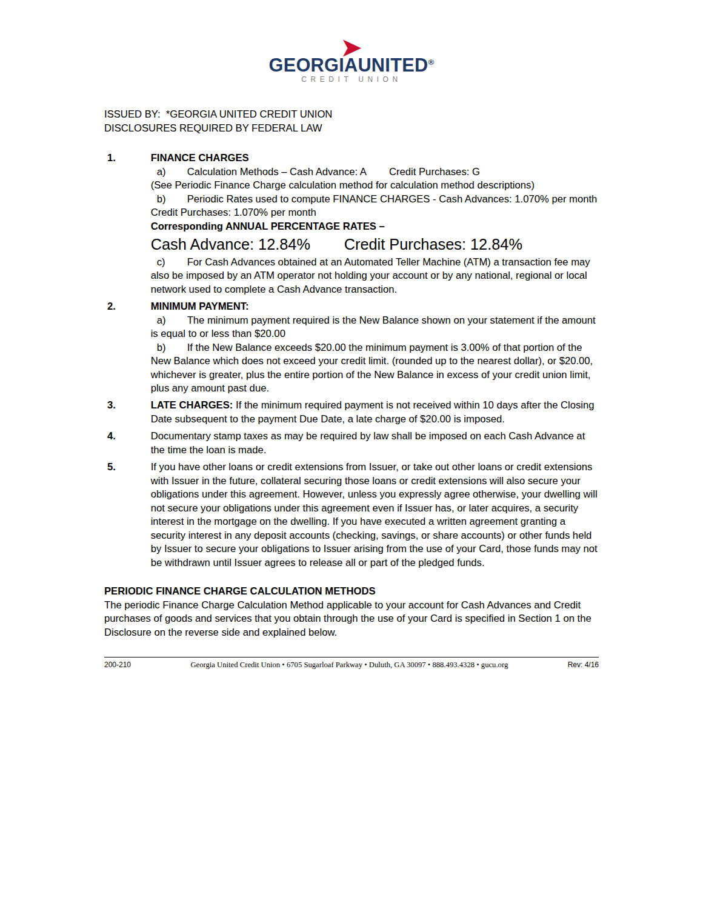➤
GEORGIAUNITED®
CREDIT UNION
ISSUED BY: *GEORGIA UNITED CREDIT UNION
DISCLOSURES REQUIRED BY FEDERAL LAW
FINANCE CHARGES a) Calculation Methods – Cash Advance: A Credit Purchases: G (See Periodic Finance Charge calculation method for calculation method descriptions) b) Periodic Rates used to compute FINANCE CHARGES - Cash Advances: 1.070% per month Credit Purchases: 1.070% per month Corresponding ANNUAL PERCENTAGE RATES –
Cash Advance: 12.84% Credit Purchases: 12.84%
c) For Cash Advances obtained at an Automated Teller Machine (ATM) a transaction fee may also be imposed by an ATM operator not holding your account or by any national, regional or local network used to complete a Cash Advance transaction.
MINIMUM PAYMENT: a) The minimum payment required is the New Balance shown on your statement if the amount is equal to or less than $20.00 b) If the New Balance exceeds $20.00 the minimum payment is 3.00% of that portion of the New Balance which does not exceed your credit limit. (rounded up to the nearest dollar), or $20.00, whichever is greater, plus the entire portion of the New Balance in excess of your credit union limit, plus any amount past due.
LATE CHARGES: If the minimum required payment is not received within 10 days after the Closing Date subsequent to the payment Due Date, a late charge of $20.00 is imposed.
Documentary stamp taxes as may be required by law shall be imposed on each Cash Advance at the time the loan is made.
If you have other loans or credit extensions from Issuer, or take out other loans or credit extensions with Issuer in the future, collateral securing those loans or credit extensions will also secure your obligations under this agreement. However, unless you expressly agree otherwise, your dwelling will not secure your obligations under this agreement even if Issuer has, or later acquires, a security interest in the mortgage on the dwelling. If you have executed a written agreement granting a security interest in any deposit accounts (checking, savings, or share accounts) or other funds held by Issuer to secure your obligations to Issuer arising from the use of your Card, those funds may not be withdrawn until Issuer agrees to release all or part of the pledged funds.
PERIODIC FINANCE CHARGE CALCULATION METHODS
The periodic Finance Charge Calculation Method applicable to your account for Cash Advances and Credit purchases of goods and services that you obtain through the use of your Card is specified in Section 1 on the Disclosure on the reverse side and explained below.
200-210
Georgia United Credit Union • 6705 Sugarloaf Parkway • Duluth, GA 30097 • 888.493.4328 • gucu.org
Rev: 4/16